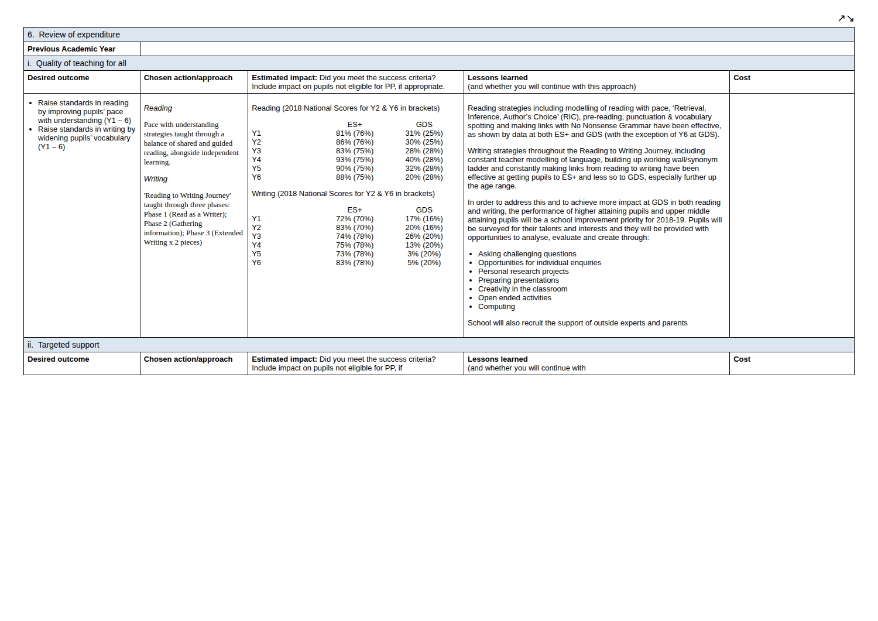↗↘
| 6. Review of expenditure |
| Previous Academic Year | |
| i. Quality of teaching for all |
| Desired outcome | Chosen action/approach | Estimated impact: Did you meet the success criteria? Include impact on pupils not eligible for PP, if appropriate. | Lessons learned (and whether you will continue with this approach) | Cost |
| Raise standards in reading by improving pupils’ pace with understanding (Y1 – 6) Raise standards in writing by widening pupils’ vocabulary (Y1 – 6) | Reading Pace with understanding strategies taught through a balance of shared and guided reading, alongside independent learning. Writing 'Reading to Writing Journey' taught through three phases: Phase 1 (Read as a Writer); Phase 2 (Gathering information); Phase 3 (Extended Writing x 2 pieces) | Reading (2018 National Scores for Y2 & Y6 in brackets) / / ES+ / GDS / / Y1 / 81% (76%) / 31% (25%) / / Y2 / 86% (76%) / 30% (25%) / / Y3 / 83% (75%) / 28% (28%) / / Y4 / 93% (75%) / 40% (28%) / / Y5 / 90% (75%) / 32% (28%) / / Y6 / 88% (75%) / 20% (28%) / Writing (2018 National Scores for Y2 & Y6 in brackets) / / ES+ / GDS / / Y1 / 72% (70%) / 17% (16%) / / Y2 / 83% (70%) / 20% (16%) / / Y3 / 74% (78%) / 26% (20%) / / Y4 / 75% (78%) / 13% (20%) / / Y5 / 73% (78%) / 3% (20%) / / Y6 / 83% (78%) / 5% (20%) / | Reading strategies including modelling of reading with pace, ‘Retrieval, Inference, Author’s Choice’ (RIC), pre-reading, punctuation & vocabulary spotting and making links with No Nonsense Grammar have been effective, as shown by data at both ES+ and GDS (with the exception of Y6 at GDS). Writing strategies throughout the Reading to Writing Journey, including constant teacher modelling of language, building up working wall/synonym ladder and constantly making links from reading to writing have been effective at getting pupils to ES+ and less so to GDS, especially further up the age range. In order to address this and to achieve more impact at GDS in both reading and writing, the performance of higher attaining pupils and upper middle attaining pupils will be a school improvement priority for 2018-19. Pupils will be surveyed for their talents and interests and they will be provided with opportunities to analyse, evaluate and create through: Asking challenging questions Opportunities for individual enquiries Personal research projects Preparing presentations Creativity in the classroom Open ended activities Computing School will also recruit the support of outside experts and parents | |
| ii. Targeted support |
| Desired outcome | Chosen action/approach | Estimated impact: Did you meet the success criteria? Include impact on pupils not eligible for PP, if | Lessons learned (and whether you will continue with | Cost |